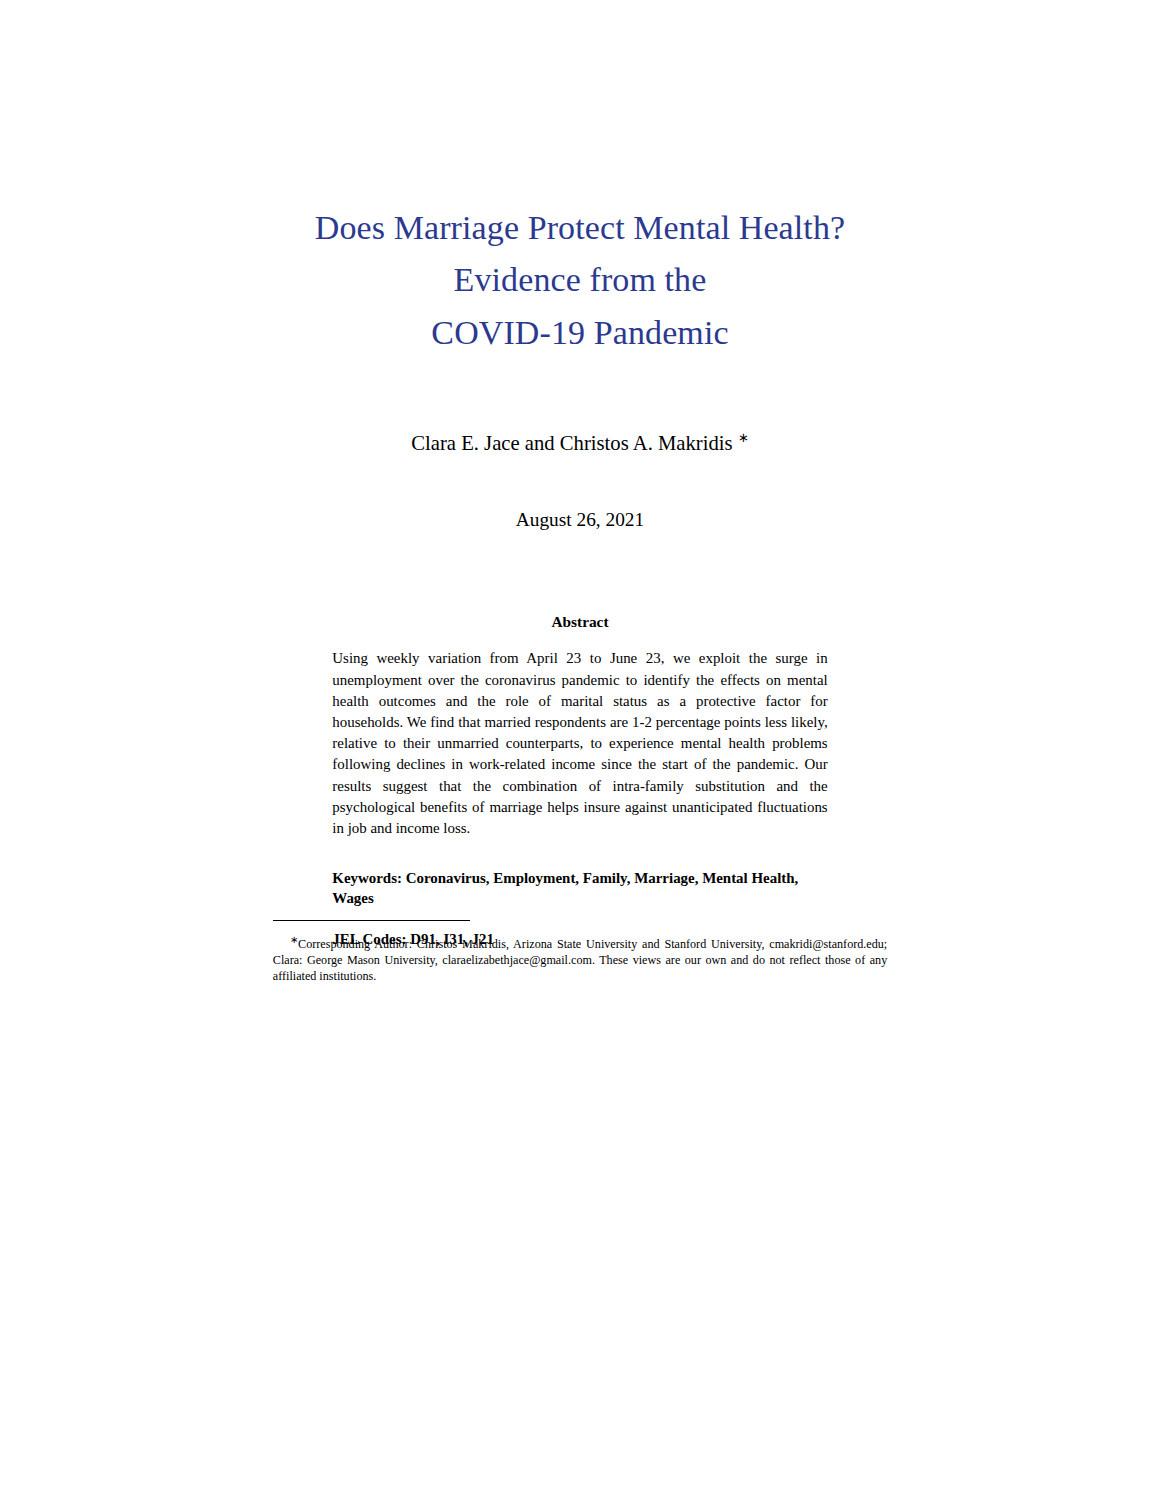Does Marriage Protect Mental Health? Evidence from the
COVID-19 Pandemic
Clara E. Jace and Christos A. Makridis ∗
August 26, 2021
Abstract
Using weekly variation from April 23 to June 23, we exploit the surge in unemployment over the coronavirus pandemic to identify the effects on mental health outcomes and the role of marital status as a protective factor for households. We find that married respondents are 1-2 percentage points less likely, relative to their unmarried counterparts, to experience mental health problems following declines in work-related income since the start of the pandemic. Our results suggest that the combination of intra-family substitution and the psychological benefits of marriage helps insure against unanticipated fluctuations in job and income loss.
Keywords: Coronavirus, Employment, Family, Marriage, Mental Health, Wages
JEL Codes: D91, I31, J21
∗Corresponding Author: Christos Makridis, Arizona State University and Stanford University, cmakridi@stanford.edu; Clara: George Mason University, claraelizabethjace@gmail.com. These views are our own and do not reflect those of any affiliated institutions.